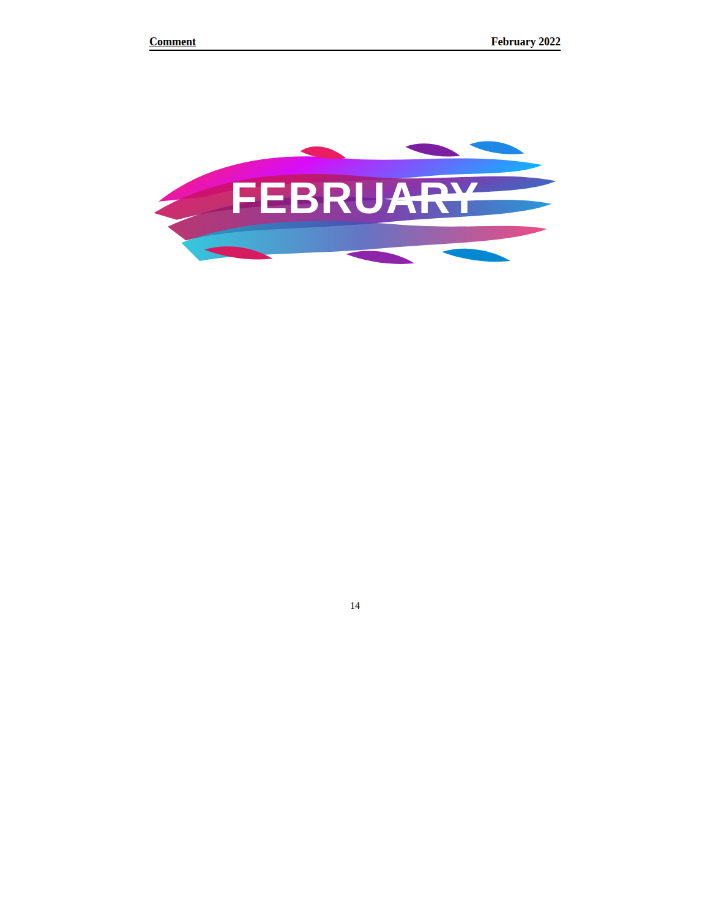Comment
February 2022
FEBRUARY
14